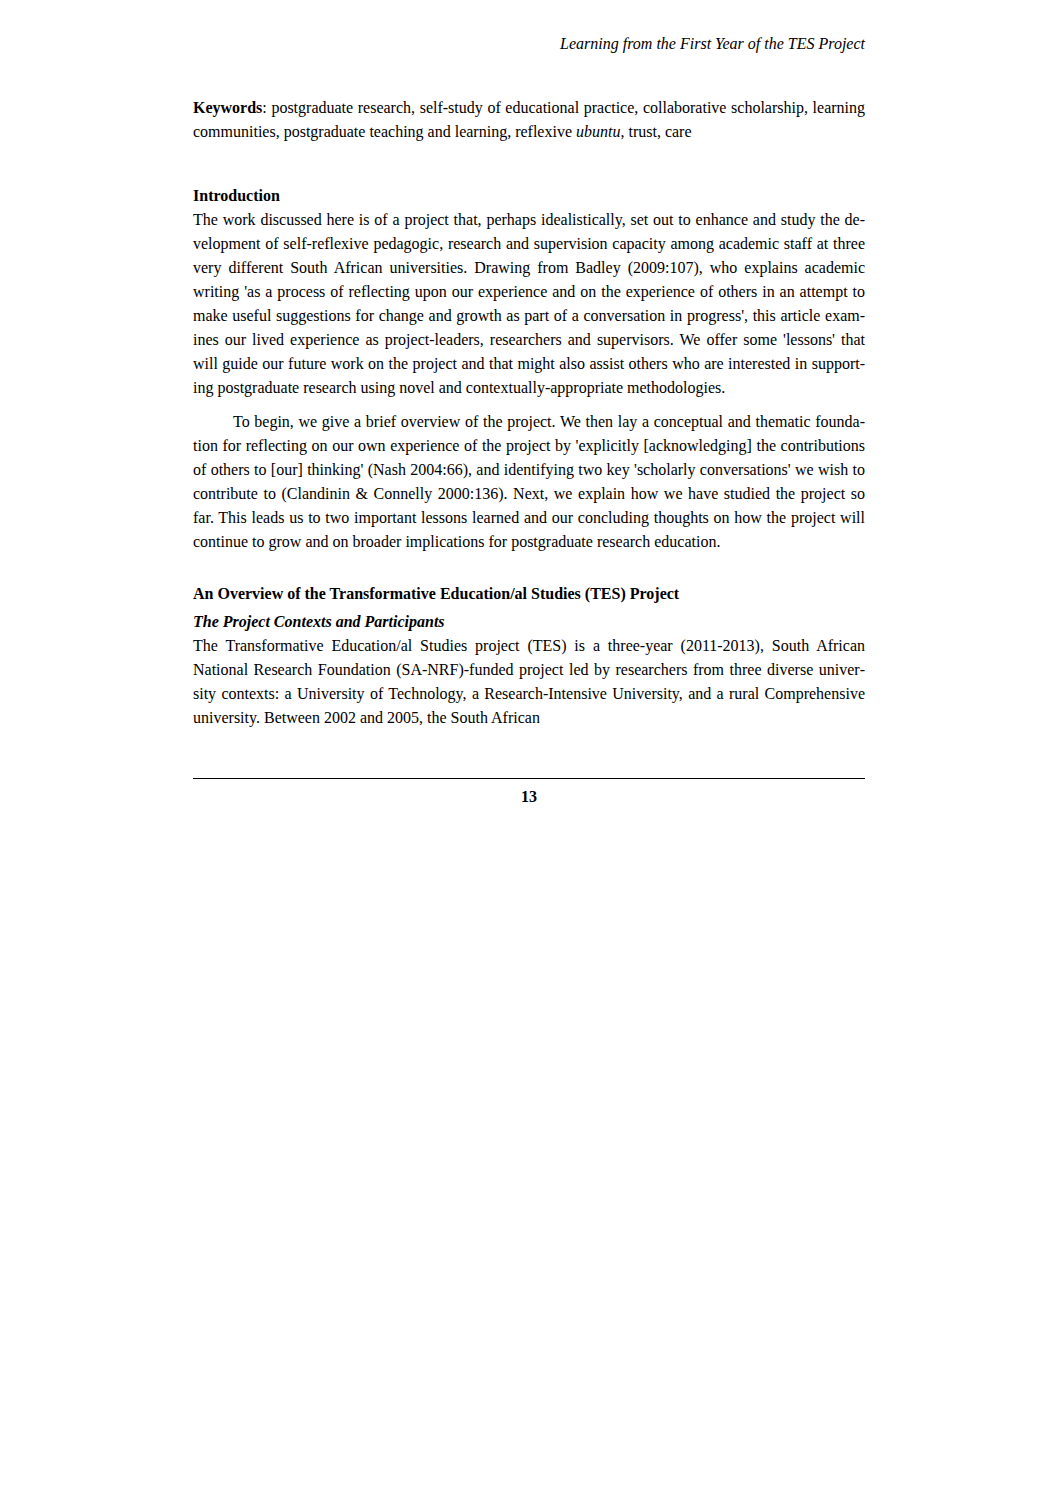Learning from the First Year of the TES Project
Keywords: postgraduate research, self-study of educational practice, collaborative scholarship, learning communities, postgraduate teaching and learning, reflexive ubuntu, trust, care
Introduction
The work discussed here is of a project that, perhaps idealistically, set out to enhance and study the development of self-reflexive pedagogic, research and supervision capacity among academic staff at three very different South African universities. Drawing from Badley (2009:107), who explains academic writing 'as a process of reflecting upon our experience and on the experience of others in an attempt to make useful suggestions for change and growth as part of a conversation in progress', this article examines our lived experience as project-leaders, researchers and supervisors. We offer some 'lessons' that will guide our future work on the project and that might also assist others who are interested in supporting postgraduate research using novel and contextually-appropriate methodologies.
To begin, we give a brief overview of the project. We then lay a conceptual and thematic foundation for reflecting on our own experience of the project by 'explicitly [acknowledging] the contributions of others to [our] thinking' (Nash 2004:66), and identifying two key 'scholarly conversations' we wish to contribute to (Clandinin & Connelly 2000:136). Next, we explain how we have studied the project so far. This leads us to two important lessons learned and our concluding thoughts on how the project will continue to grow and on broader implications for postgraduate research education.
An Overview of the Transformative Education/al Studies (TES) Project
The Project Contexts and Participants
The Transformative Education/al Studies project (TES) is a three-year (2011-2013), South African National Research Foundation (SA-NRF)-funded project led by researchers from three diverse university contexts: a University of Technology, a Research-Intensive University, and a rural Comprehensive university. Between 2002 and 2005, the South African
13